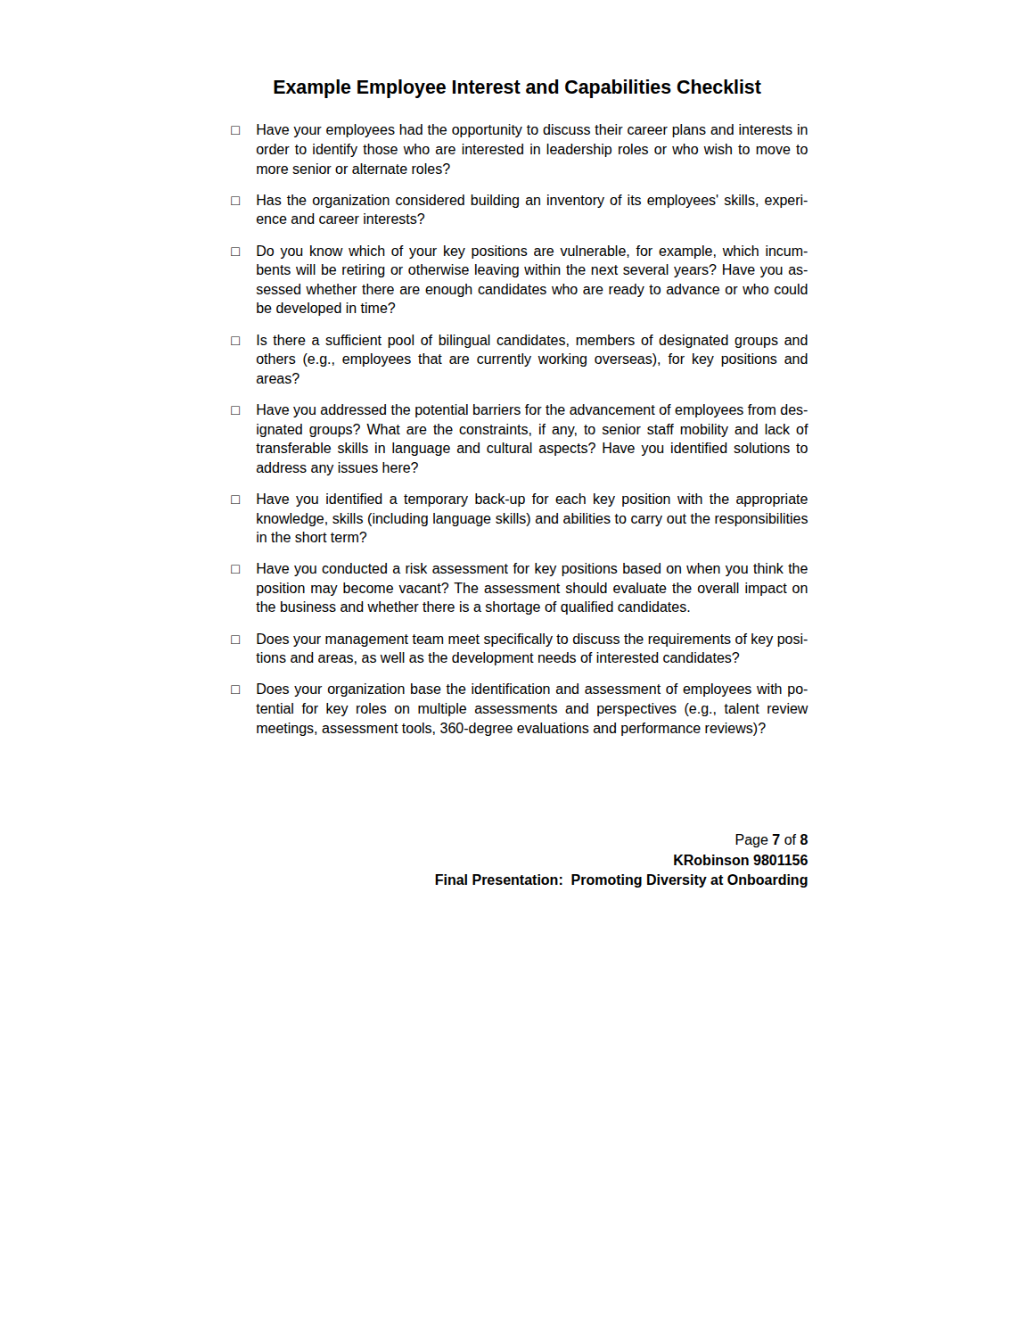Example Employee Interest and Capabilities Checklist
Have your employees had the opportunity to discuss their career plans and interests in order to identify those who are interested in leadership roles or who wish to move to more senior or alternate roles?
Has the organization considered building an inventory of its employees' skills, experience and career interests?
Do you know which of your key positions are vulnerable, for example, which incumbents will be retiring or otherwise leaving within the next several years? Have you assessed whether there are enough candidates who are ready to advance or who could be developed in time?
Is there a sufficient pool of bilingual candidates, members of designated groups and others (e.g., employees that are currently working overseas), for key positions and areas?
Have you addressed the potential barriers for the advancement of employees from designated groups? What are the constraints, if any, to senior staff mobility and lack of transferable skills in language and cultural aspects? Have you identified solutions to address any issues here?
Have you identified a temporary back-up for each key position with the appropriate knowledge, skills (including language skills) and abilities to carry out the responsibilities in the short term?
Have you conducted a risk assessment for key positions based on when you think the position may become vacant? The assessment should evaluate the overall impact on the business and whether there is a shortage of qualified candidates.
Does your management team meet specifically to discuss the requirements of key positions and areas, as well as the development needs of interested candidates?
Does your organization base the identification and assessment of employees with potential for key roles on multiple assessments and perspectives (e.g., talent review meetings, assessment tools, 360-degree evaluations and performance reviews)?
Page 7 of 8
KRobinson 9801156
Final Presentation: Promoting Diversity at Onboarding